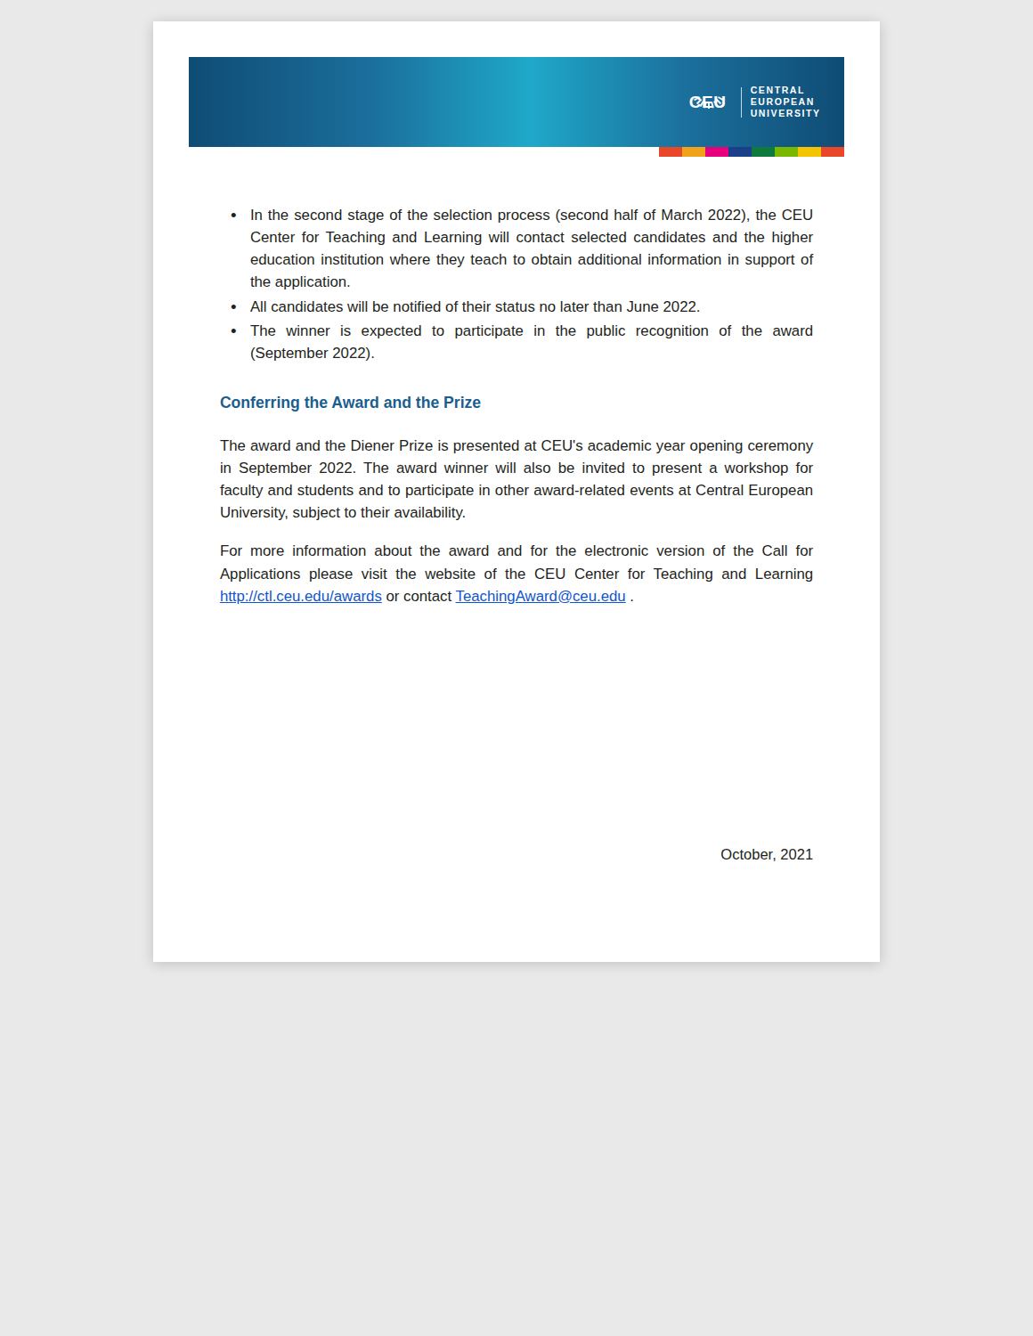CEU
Central
European
University
In the second stage of the selection process (second half of March 2022), the CEU Center for Teaching and Learning will contact selected candidates and the higher education institution where they teach to obtain additional information in support of the application.
All candidates will be notified of their status no later than June 2022.
The winner is expected to participate in the public recognition of the award (September 2022).
Conferring the Award and the Prize
The award and the Diener Prize is presented at CEU's academic year opening ceremony in September 2022. The award winner will also be invited to present a workshop for faculty and students and to participate in other award-related events at Central European University, subject to their availability.
For more information about the award and for the electronic version of the Call for Applications please visit the website of the CEU Center for Teaching and Learning http://ctl.ceu.edu/awards or contact TeachingAward@ceu.edu .
October, 2021